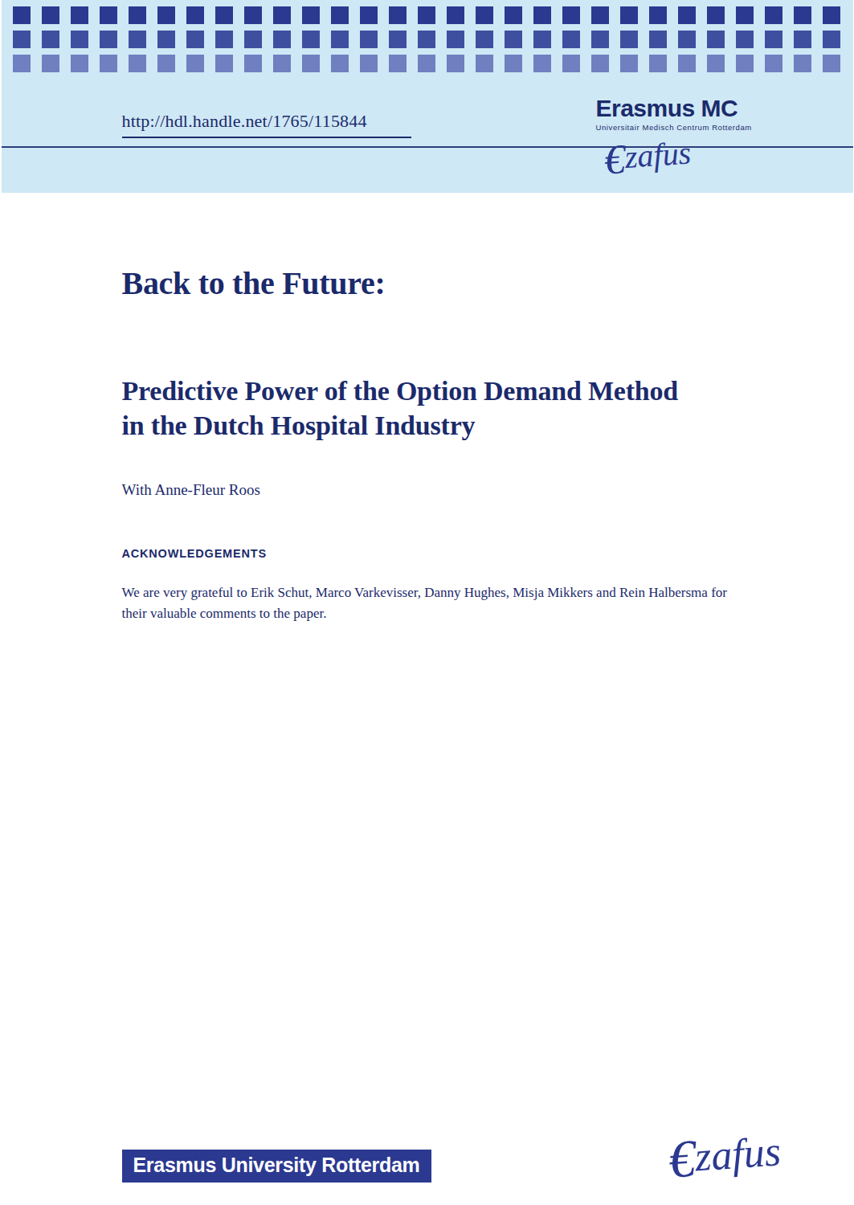http://hdl.handle.net/1765/115844
Erasmus MC
Universitair Medisch Centrum Rotterdam
€zafus
Back to the Future:
Predictive Power of the Option Demand Method in the Dutch Hospital Industry
With Anne-Fleur Roos
ACKNOWLEDGEMENTS
We are very grateful to Erik Schut, Marco Varkevisser, Danny Hughes, Misja Mikkers and Rein Halbersma for their valuable comments to the paper.
Erasmus University Rotterdam
€zafus